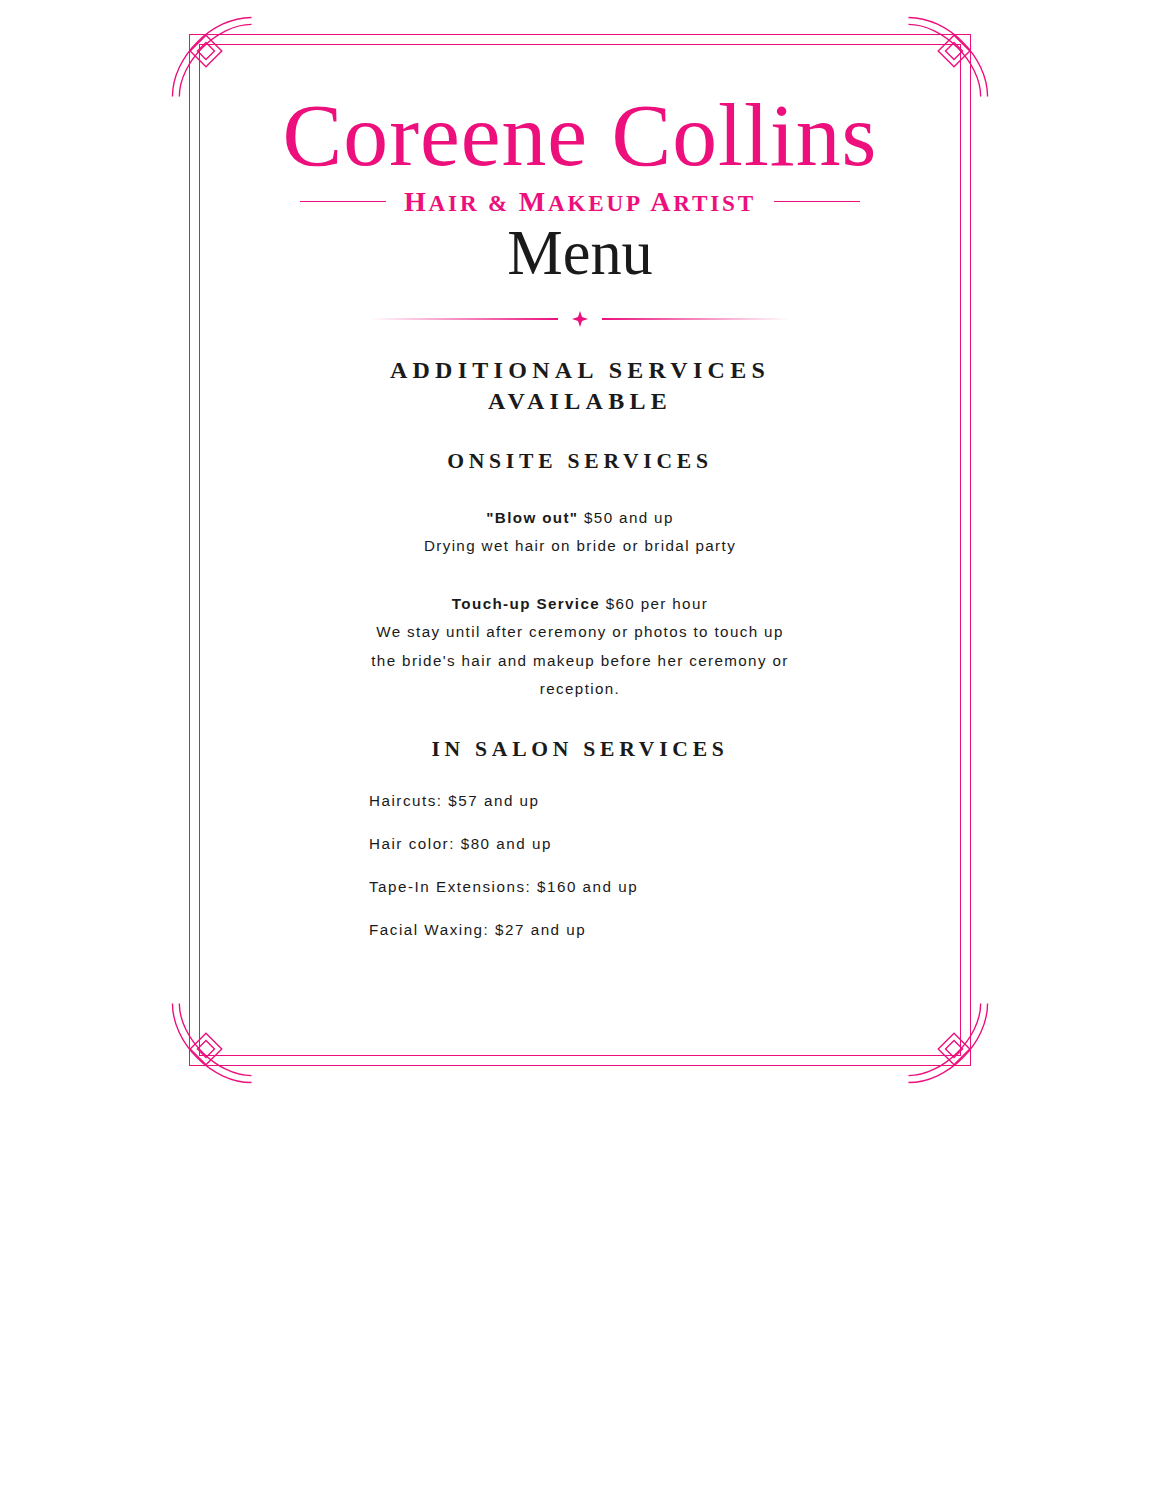Coreene Collins
Hair & Makeup Artist
Menu
Additional Services
Available
Onsite Services
"Blow out" $50 and up
Drying wet hair on bride or bridal party
Touch-up Service $60 per hour
We stay until after ceremony or photos to touch up the bride's hair and makeup before her ceremony or reception.
In Salon Services
Haircuts: $57 and up
Hair color: $80 and up
Tape-In Extensions: $160 and up
Facial Waxing: $27 and up